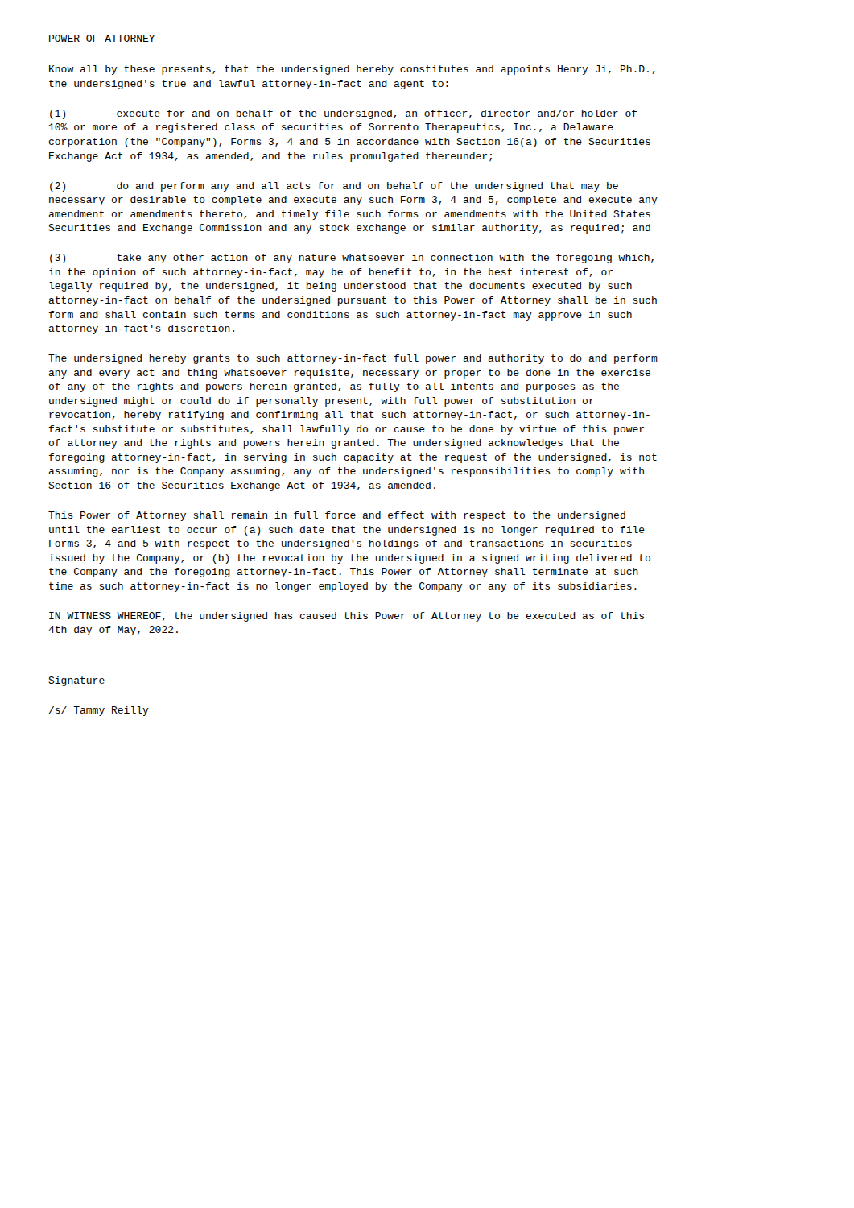POWER OF ATTORNEY
Know all by these presents, that the undersigned hereby constitutes and appoints Henry Ji, Ph.D., the undersigned's true and lawful attorney-in-fact and agent to:
(1) execute for and on behalf of the undersigned, an officer, director and/or holder of 10% or more of a registered class of securities of Sorrento Therapeutics, Inc., a Delaware corporation (the "Company"), Forms 3, 4 and 5 in accordance with Section 16(a) of the Securities Exchange Act of 1934, as amended, and the rules promulgated thereunder;
(2) do and perform any and all acts for and on behalf of the undersigned that may be necessary or desirable to complete and execute any such Form 3, 4 and 5, complete and execute any amendment or amendments thereto, and timely file such forms or amendments with the United States Securities and Exchange Commission and any stock exchange or similar authority, as required; and
(3) take any other action of any nature whatsoever in connection with the foregoing which, in the opinion of such attorney-in-fact, may be of benefit to, in the best interest of, or legally required by, the undersigned, it being understood that the documents executed by such attorney-in-fact on behalf of the undersigned pursuant to this Power of Attorney shall be in such form and shall contain such terms and conditions as such attorney-in-fact may approve in such attorney-in-fact's discretion.
The undersigned hereby grants to such attorney-in-fact full power and authority to do and perform any and every act and thing whatsoever requisite, necessary or proper to be done in the exercise of any of the rights and powers herein granted, as fully to all intents and purposes as the undersigned might or could do if personally present, with full power of substitution or revocation, hereby ratifying and confirming all that such attorney-in-fact, or such attorney-in-fact's substitute or substitutes, shall lawfully do or cause to be done by virtue of this power of attorney and the rights and powers herein granted. The undersigned acknowledges that the foregoing attorney-in-fact, in serving in such capacity at the request of the undersigned, is not assuming, nor is the Company assuming, any of the undersigned's responsibilities to comply with Section 16 of the Securities Exchange Act of 1934, as amended.
This Power of Attorney shall remain in full force and effect with respect to the undersigned until the earliest to occur of (a) such date that the undersigned is no longer required to file Forms 3, 4 and 5 with respect to the undersigned's holdings of and transactions in securities issued by the Company, or (b) the revocation by the undersigned in a signed writing delivered to the Company and the foregoing attorney-in-fact. This Power of Attorney shall terminate at such time as such attorney-in-fact is no longer employed by the Company or any of its subsidiaries.
IN WITNESS WHEREOF, the undersigned has caused this Power of Attorney to be executed as of this 4th day of May, 2022.
Signature
/s/ Tammy Reilly